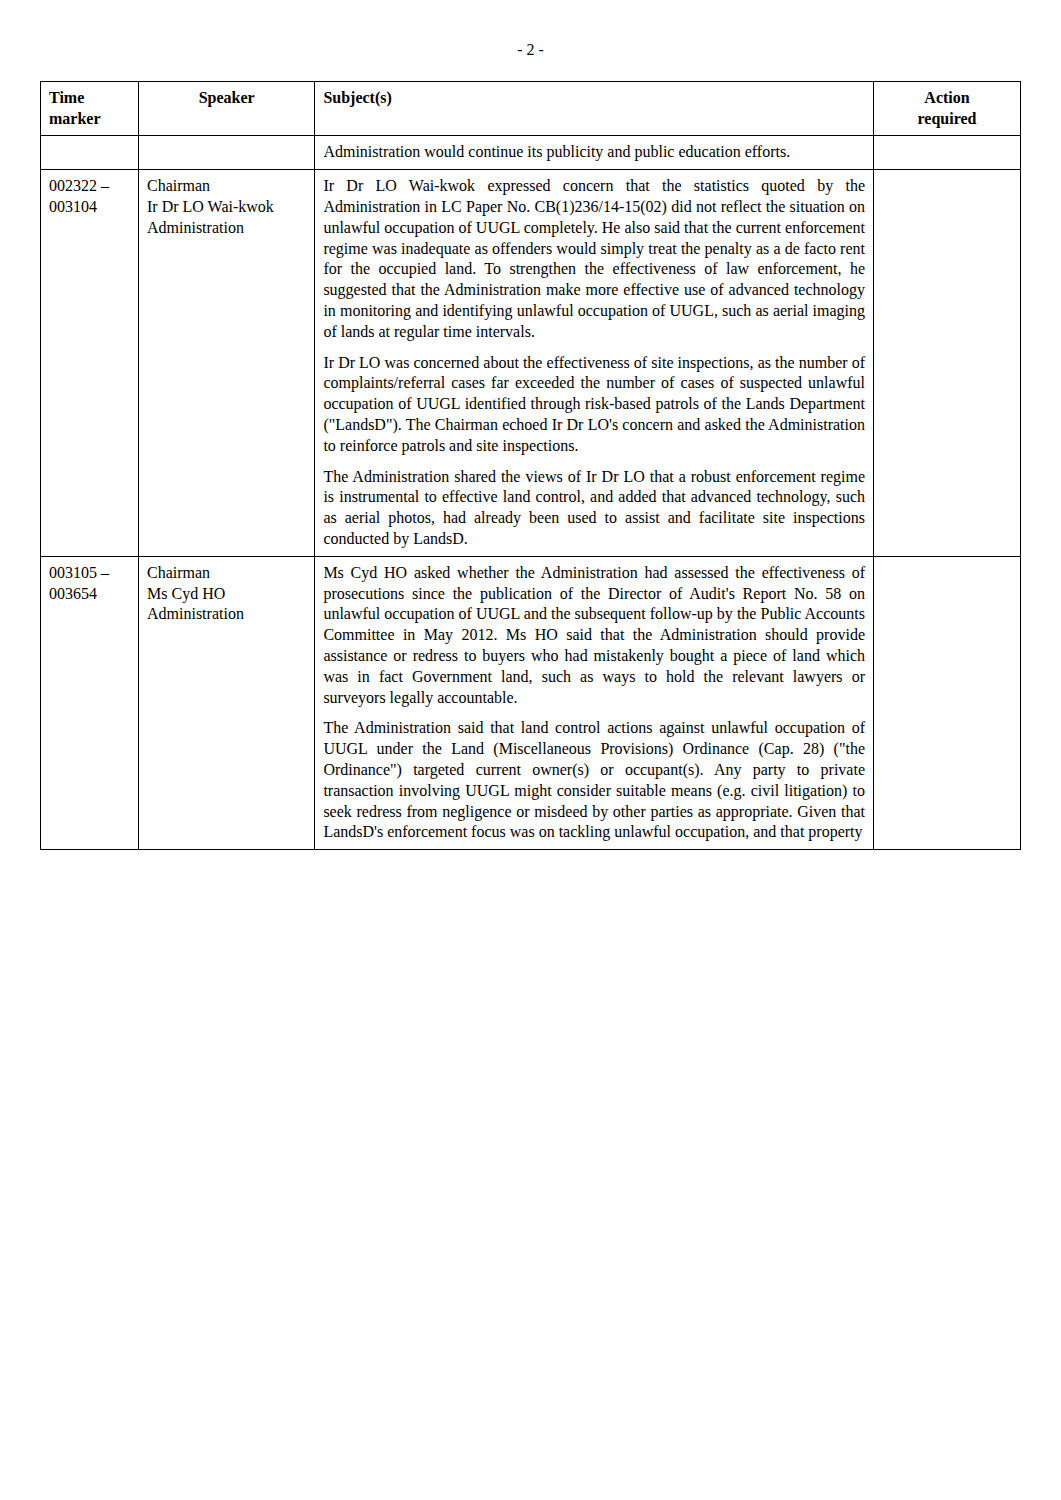- 2 -
| Time marker | Speaker | Subject(s) | Action required |
| --- | --- | --- | --- |
| | | Administration would continue its publicity and public education efforts. | |
| 002322 – 003104 | Chairman Ir Dr LO Wai-kwok Administration | Ir Dr LO Wai-kwok expressed concern that the statistics quoted by the Administration in LC Paper No. CB(1)236/14-15(02) did not reflect the situation on unlawful occupation of UUGL completely. He also said that the current enforcement regime was inadequate as offenders would simply treat the penalty as a de facto rent for the occupied land. To strengthen the effectiveness of law enforcement, he suggested that the Administration make more effective use of advanced technology in monitoring and identifying unlawful occupation of UUGL, such as aerial imaging of lands at regular time intervals. Ir Dr LO was concerned about the effectiveness of site inspections, as the number of complaints/referral cases far exceeded the number of cases of suspected unlawful occupation of UUGL identified through risk-based patrols of the Lands Department ("LandsD"). The Chairman echoed Ir Dr LO's concern and asked the Administration to reinforce patrols and site inspections. The Administration shared the views of Ir Dr LO that a robust enforcement regime is instrumental to effective land control, and added that advanced technology, such as aerial photos, had already been used to assist and facilitate site inspections conducted by LandsD. | |
| 003105 – 003654 | Chairman Ms Cyd HO Administration | Ms Cyd HO asked whether the Administration had assessed the effectiveness of prosecutions since the publication of the Director of Audit's Report No. 58 on unlawful occupation of UUGL and the subsequent follow-up by the Public Accounts Committee in May 2012. Ms HO said that the Administration should provide assistance or redress to buyers who had mistakenly bought a piece of land which was in fact Government land, such as ways to hold the relevant lawyers or surveyors legally accountable. The Administration said that land control actions against unlawful occupation of UUGL under the Land (Miscellaneous Provisions) Ordinance (Cap. 28) ("the Ordinance") targeted current owner(s) or occupant(s). Any party to private transaction involving UUGL might consider suitable means (e.g. civil litigation) to seek redress from negligence or misdeed by other parties as appropriate. Given that LandsD's enforcement focus was on tackling unlawful occupation, and that property | |